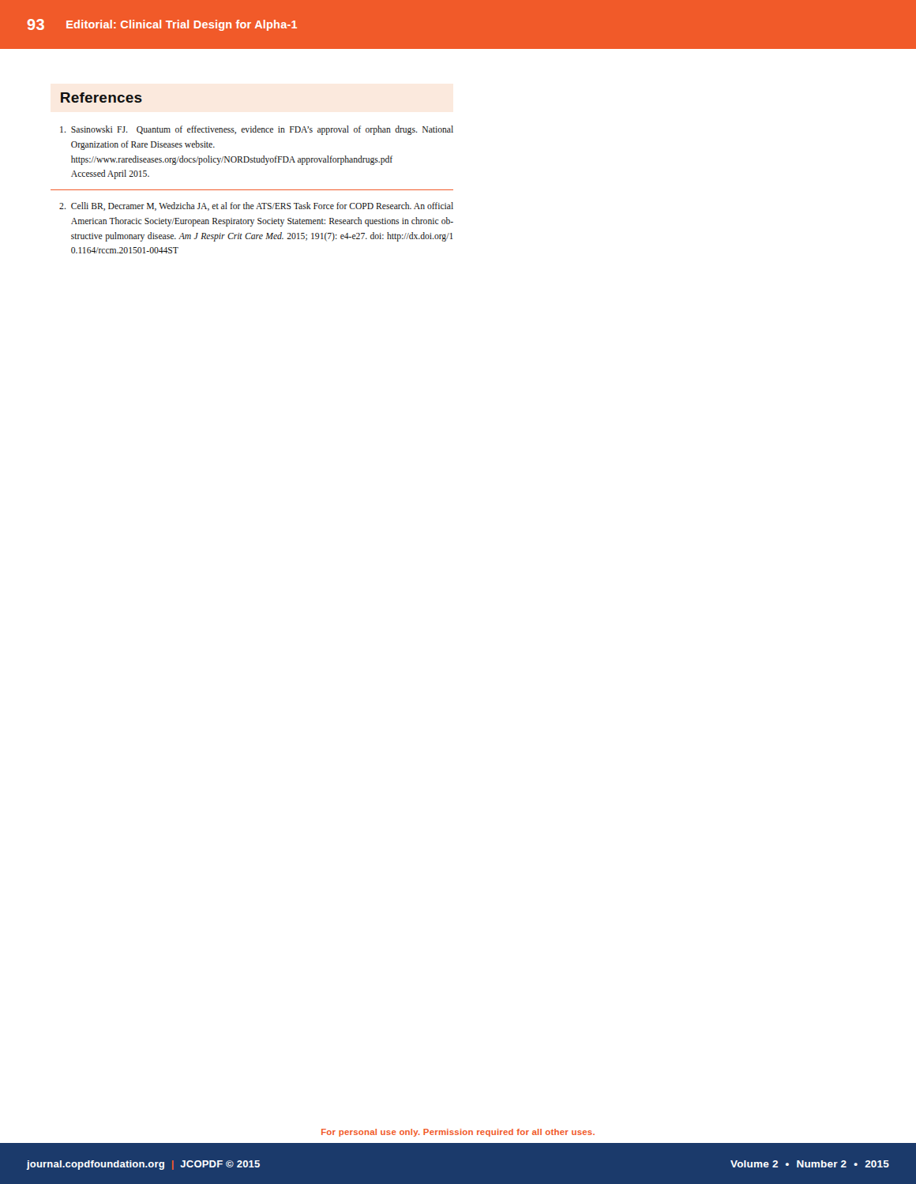93 Editorial: Clinical Trial Design for Alpha-1
References
1. Sasinowski FJ. Quantum of effectiveness, evidence in FDA’s approval of orphan drugs. National Organization of Rare Diseases website.
https://www.rarediseases.org/docs/policy/NORDstudyofFDA approvalforphandrugs.pdf
Accessed April 2015.
2. Celli BR, Decramer M, Wedzicha JA, et al for the ATS/ERS Task Force for COPD Research. An official American Thoracic Society/European Respiratory Society Statement: Research questions in chronic obstructive pulmonary disease. Am J Respir Crit Care Med. 2015; 191(7): e4-e27. doi: http://dx.doi.org/10.1164/rccm.201501-0044ST
For personal use only. Permission required for all other uses.
journal.copdfoundation.org | JCOPDF © 2015
Volume 2 • Number 2 • 2015